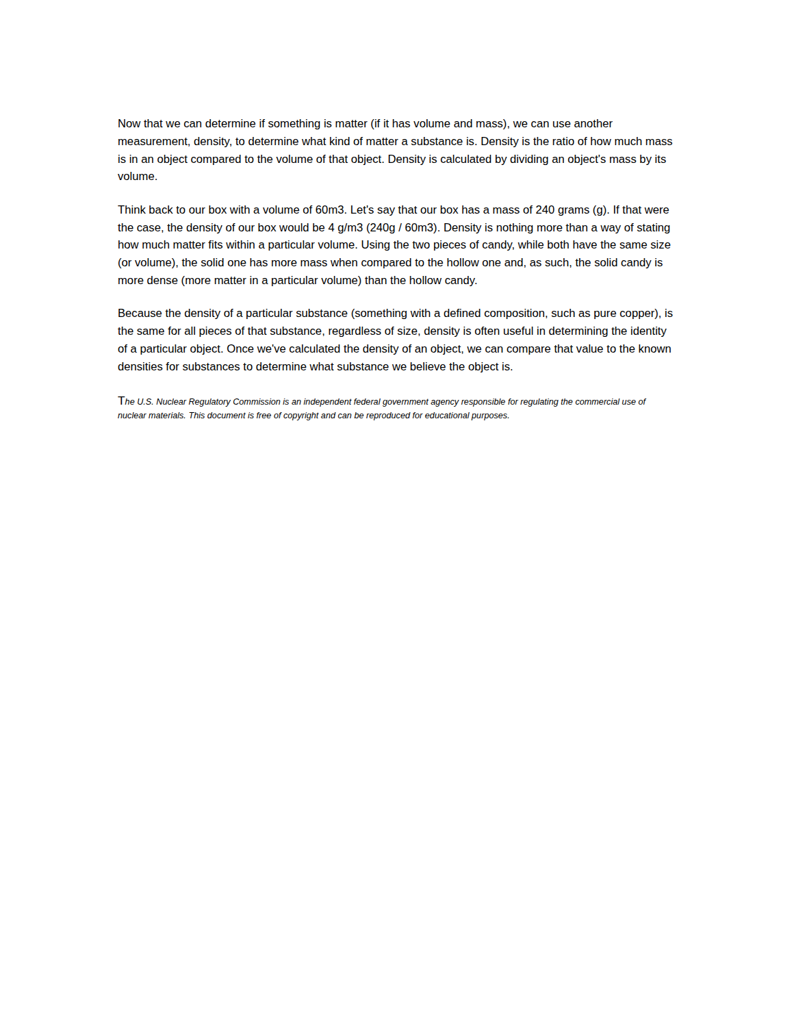Now that we can determine if something is matter (if it has volume and mass), we can use another measurement, density, to determine what kind of matter a substance is. Density is the ratio of how much mass is in an object compared to the volume of that object. Density is calculated by dividing an object's mass by its volume.
Think back to our box with a volume of 60m3. Let's say that our box has a mass of 240 grams (g). If that were the case, the density of our box would be 4 g/m3 (240g / 60m3). Density is nothing more than a way of stating how much matter fits within a particular volume. Using the two pieces of candy, while both have the same size (or volume), the solid one has more mass when compared to the hollow one and, as such, the solid candy is more dense (more matter in a particular volume) than the hollow candy.
Because the density of a particular substance (something with a defined composition, such as pure copper), is the same for all pieces of that substance, regardless of size, density is often useful in determining the identity of a particular object. Once we've calculated the density of an object, we can compare that value to the known densities for substances to determine what substance we believe the object is.
The U.S. Nuclear Regulatory Commission is an independent federal government agency responsible for regulating the commercial use of nuclear materials. This document is free of copyright and can be reproduced for educational purposes.